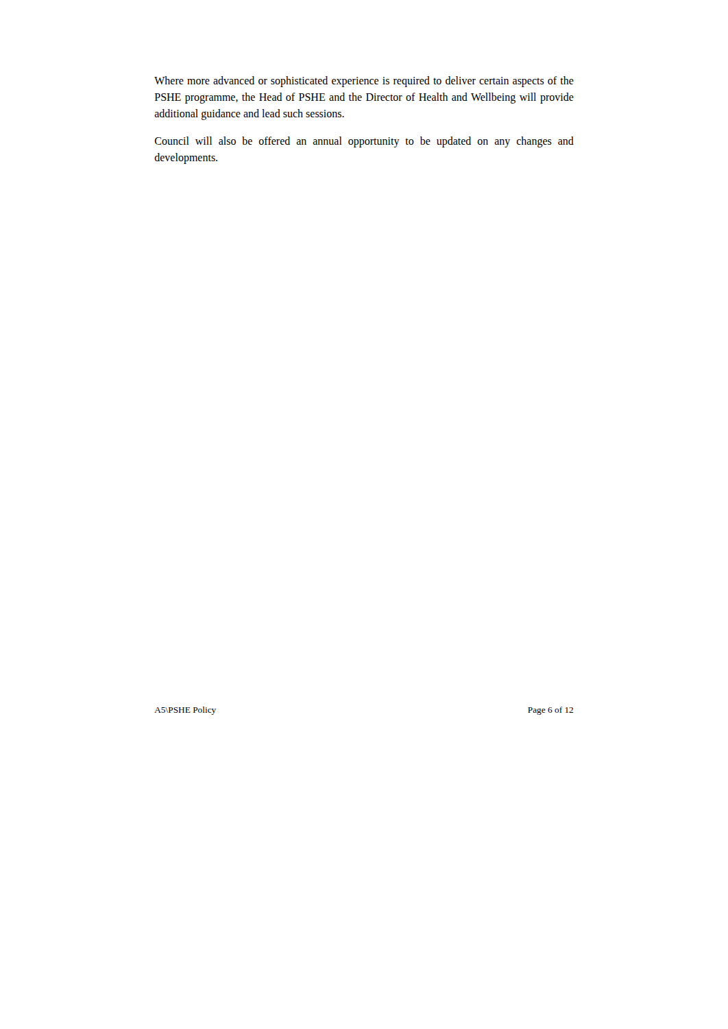Where more advanced or sophisticated experience is required to deliver certain aspects of the PSHE programme, the Head of PSHE and the Director of Health and Wellbeing will provide additional guidance and lead such sessions.
Council will also be offered an annual opportunity to be updated on any changes and developments.
A5\PSHE Policy Page 6 of 12